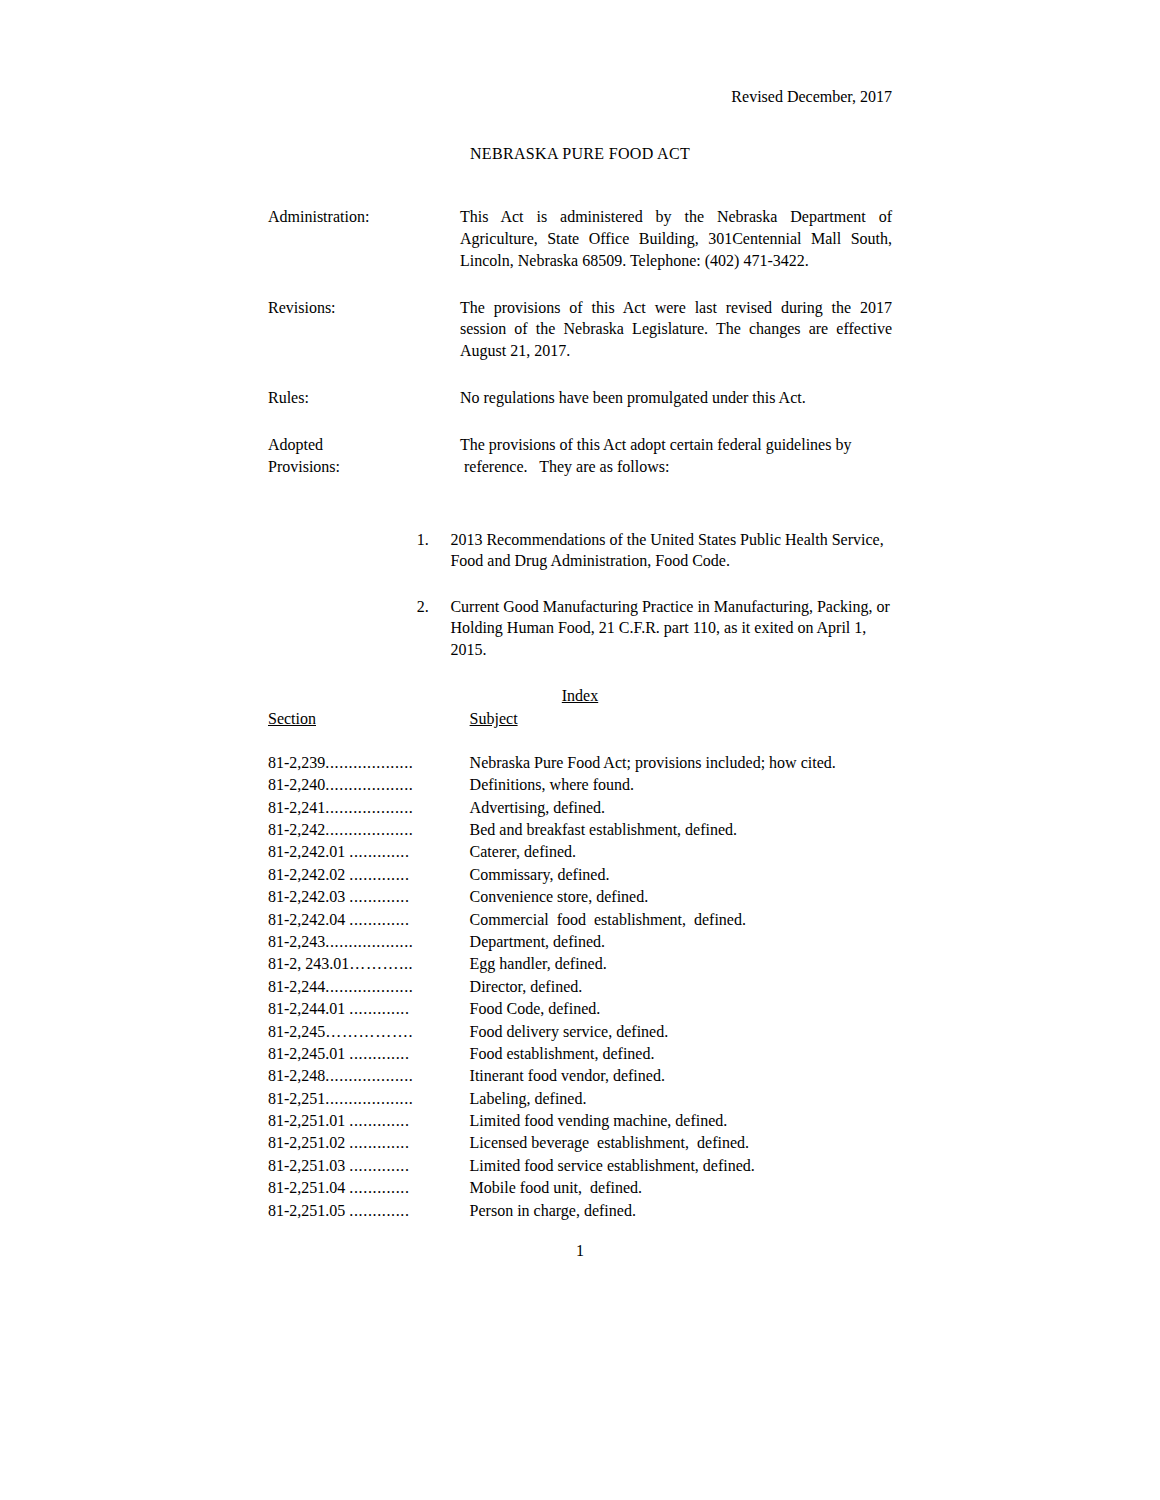Revised December, 2017
NEBRASKA PURE FOOD ACT
| Administration: | This Act is administered by the Nebraska Department of Agriculture, State Office Building, 301Centennial Mall South, Lincoln, Nebraska 68509. Telephone: (402) 471-3422. |
| Revisions: | The provisions of this Act were last revised during the 2017 session of the Nebraska Legislature. The changes are effective August 21, 2017. |
| Rules: | No regulations have been promulgated under this Act. |
| Adopted Provisions: | The provisions of this Act adopt certain federal guidelines by reference. They are as follows: |
2013 Recommendations of the United States Public Health Service, Food and Drug Administration, Food Code.
Current Good Manufacturing Practice in Manufacturing, Packing, or Holding Human Food, 21 C.F.R. part 110, as it exited on April 1, 2015.
Index
| Section | Subject |
| --- | --- |
| 81-2,239 ................... | Nebraska Pure Food Act; provisions included; how cited. |
| 81-2,240 ................... | Definitions, where found. |
| 81-2,241 ................... | Advertising, defined. |
| 81-2,242 ................... | Bed and breakfast establishment, defined. |
| 81-2,242.01 ............. | Caterer, defined. |
| 81-2,242.02 ............. | Commissary, defined. |
| 81-2,242.03 ............. | Convenience store, defined. |
| 81-2,242.04 ............. | Commercial food establishment, defined. |
| 81-2,243 ................... | Department, defined. |
| 81-2, 243.01 ………... | Egg handler, defined. |
| 81-2,244 ................... | Director, defined. |
| 81-2,244.01 ............. | Food Code, defined. |
| 81-2,245 ……………. | Food delivery service, defined. |
| 81-2,245.01 ............. | Food establishment, defined. |
| 81-2,248 ................... | Itinerant food vendor, defined. |
| 81-2,251 ................... | Labeling, defined. |
| 81-2,251.01 ............. | Limited food vending machine, defined. |
| 81-2,251.02 ............. | Licensed beverage establishment, defined. |
| 81-2,251.03 ............. | Limited food service establishment, defined. |
| 81-2,251.04 ............. | Mobile food unit, defined. |
| 81-2,251.05 ............. | Person in charge, defined. |
1